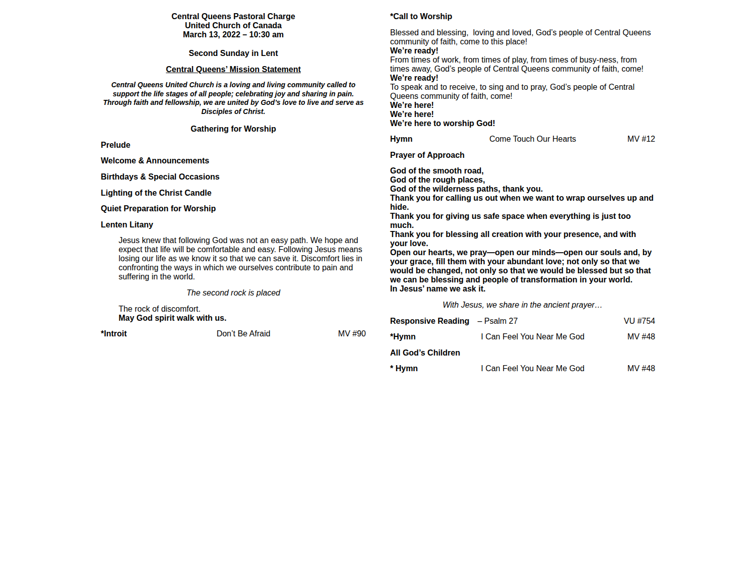Central Queens Pastoral Charge
United Church of Canada
March 13, 2022 – 10:30 am
Second Sunday in Lent
Central Queens’ Mission Statement
Central Queens United Church is a loving and living community called to support the life stages of all people; celebrating joy and sharing in pain. Through faith and fellowship, we are united by God’s love to live and serve as Disciples of Christ.
Gathering for Worship
Prelude
Welcome & Announcements
Birthdays & Special Occasions
Lighting of the Christ Candle
Quiet Preparation for Worship
Lenten Litany
Jesus knew that following God was not an easy path. We hope and expect that life will be comfortable and easy. Following Jesus means losing our life as we know it so that we can save it. Discomfort lies in confronting the ways in which we ourselves contribute to pain and suffering in the world.
The second rock is placed
The rock of discomfort.
May God spirit walk with us.
*Introit Don’t Be Afraid MV #90
*Call to Worship
Blessed and blessing, loving and loved, God’s people of Central Queens community of faith, come to this place!
We’re ready!
From times of work, from times of play, from times of busy-ness, from times away, God’s people of Central Queens community of faith, come!
We’re ready!
To speak and to receive, to sing and to pray, God’s people of Central Queens community of faith, come!
We’re here!
We’re here!
We’re here to worship God!
Hymn Come Touch Our Hearts MV #12
Prayer of Approach
God of the smooth road,
God of the rough places,
God of the wilderness paths, thank you.
Thank you for calling us out when we want to wrap ourselves up and hide.
Thank you for giving us safe space when everything is just too much.
Thank you for blessing all creation with your presence, and with your love.
Open our hearts, we pray—open our minds—open our souls and, by your grace, fill them with your abundant love; not only so that we would be changed, not only so that we would be blessed but so that we can be blessing and people of transformation in your world.
In Jesus’ name we ask it.
With Jesus, we share in the ancient prayer…
Responsive Reading – Psalm 27 VU #754
*Hymn I Can Feel You Near Me God MV #48
All God’s Children
* Hymn I Can Feel You Near Me God MV #48